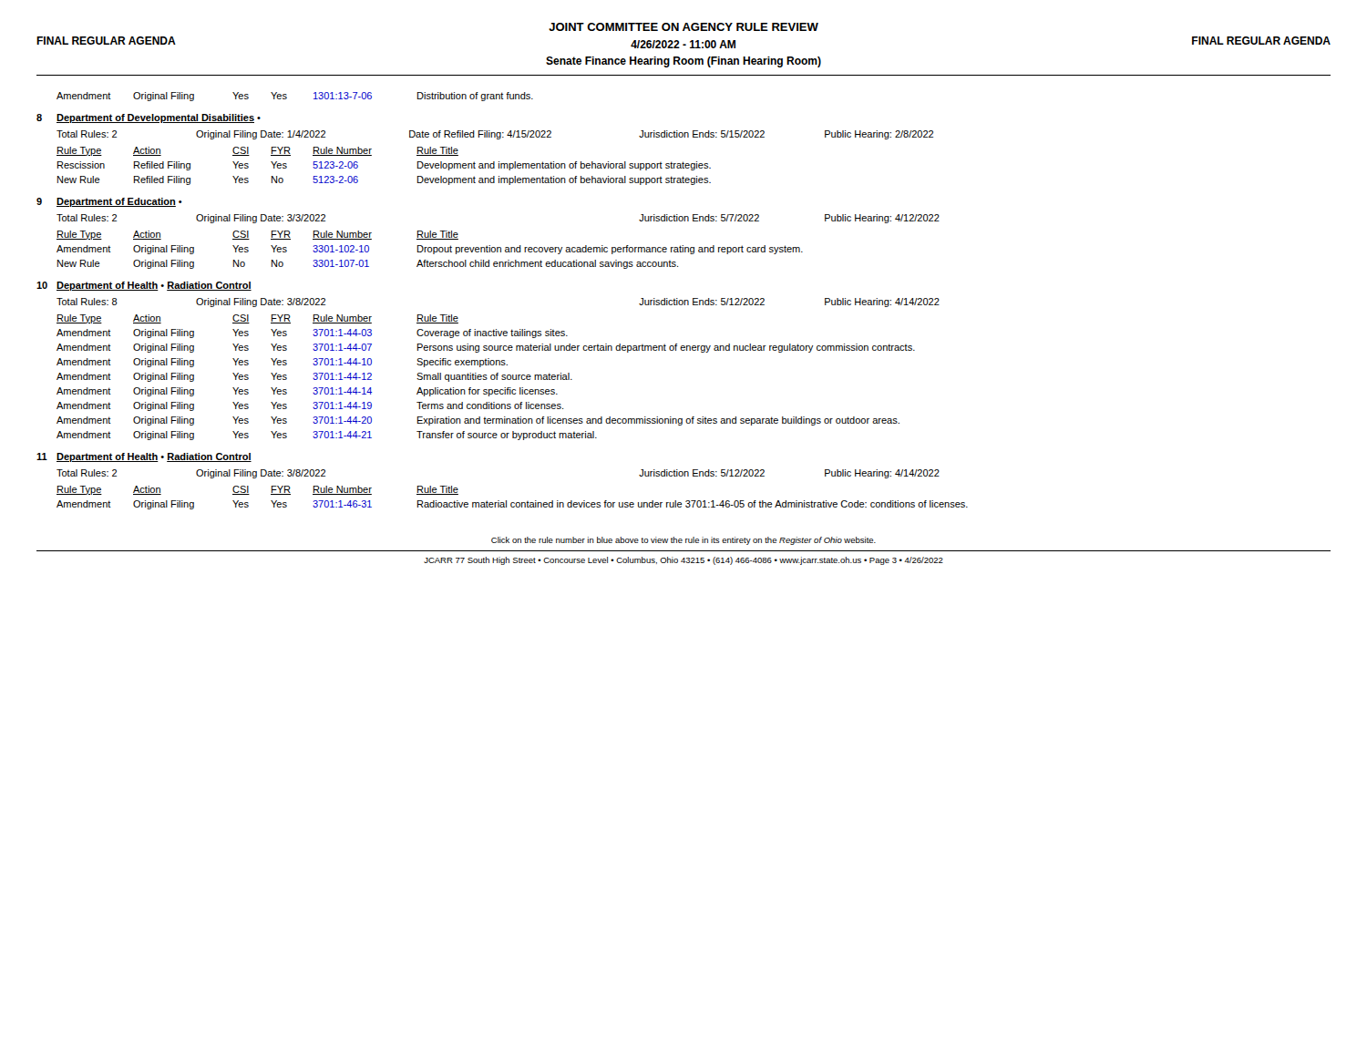JOINT COMMITTEE ON AGENCY RULE REVIEW
4/26/2022 - 11:00 AM
Senate Finance Hearing Room (Finan Hearing Room)
FINAL REGULAR AGENDA
FINAL REGULAR AGENDA
| Amendment | Original Filing | Yes | Yes | 1301:13-7-06 | Distribution of grant funds. |
8 Department of Developmental Disabilities •
Total Rules: 2 Original Filing Date: 1/4/2022 Date of Refiled Filing: 4/15/2022 Jurisdiction Ends: 5/15/2022 Public Hearing: 2/8/2022
| Rule Type | Action | CSI | FYR | Rule Number | Rule Title |
| --- | --- | --- | --- | --- | --- |
| Rescission | Refiled Filing | Yes | Yes | 5123-2-06 | Development and implementation of behavioral support strategies. |
| New Rule | Refiled Filing | Yes | No | 5123-2-06 | Development and implementation of behavioral support strategies. |
9 Department of Education •
Total Rules: 2 Original Filing Date: 3/3/2022 Jurisdiction Ends: 5/7/2022 Public Hearing: 4/12/2022
| Rule Type | Action | CSI | FYR | Rule Number | Rule Title |
| --- | --- | --- | --- | --- | --- |
| Amendment | Original Filing | Yes | Yes | 3301-102-10 | Dropout prevention and recovery academic performance rating and report card system. |
| New Rule | Original Filing | No | No | 3301-107-01 | Afterschool child enrichment educational savings accounts. |
10 Department of Health • Radiation Control
Total Rules: 8 Original Filing Date: 3/8/2022 Jurisdiction Ends: 5/12/2022 Public Hearing: 4/14/2022
| Rule Type | Action | CSI | FYR | Rule Number | Rule Title |
| --- | --- | --- | --- | --- | --- |
| Amendment | Original Filing | Yes | Yes | 3701:1-44-03 | Coverage of inactive tailings sites. |
| Amendment | Original Filing | Yes | Yes | 3701:1-44-07 | Persons using source material under certain department of energy and nuclear regulatory commission contracts. |
| Amendment | Original Filing | Yes | Yes | 3701:1-44-10 | Specific exemptions. |
| Amendment | Original Filing | Yes | Yes | 3701:1-44-12 | Small quantities of source material. |
| Amendment | Original Filing | Yes | Yes | 3701:1-44-14 | Application for specific licenses. |
| Amendment | Original Filing | Yes | Yes | 3701:1-44-19 | Terms and conditions of licenses. |
| Amendment | Original Filing | Yes | Yes | 3701:1-44-20 | Expiration and termination of licenses and decommissioning of sites and separate buildings or outdoor areas. |
| Amendment | Original Filing | Yes | Yes | 3701:1-44-21 | Transfer of source or byproduct material. |
11 Department of Health • Radiation Control
Total Rules: 2 Original Filing Date: 3/8/2022 Jurisdiction Ends: 5/12/2022 Public Hearing: 4/14/2022
| Rule Type | Action | CSI | FYR | Rule Number | Rule Title |
| --- | --- | --- | --- | --- | --- |
| Amendment | Original Filing | Yes | Yes | 3701:1-46-31 | Radioactive material contained in devices for use under rule 3701:1-46-05 of the Administrative Code: conditions of licenses. |
Click on the rule number in blue above to view the rule in its entirety on the Register of Ohio website.
JCARR 77 South High Street • Concourse Level • Columbus, Ohio 43215 • (614) 466-4086 • www.jcarr.state.oh.us • Page 3 • 4/26/2022